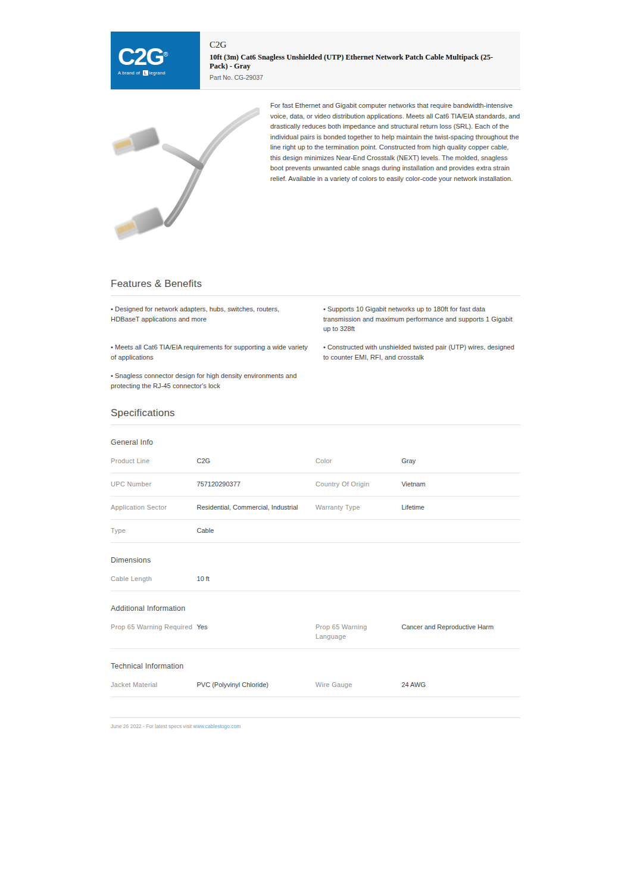C2G®
A brand of Llegrand
C2G
10ft (3m) Cat6 Snagless Unshielded (UTP) Ethernet Network Patch Cable Multipack (25-Pack) - Gray
Part No. CG-29037
For fast Ethernet and Gigabit computer networks that require bandwidth-intensive voice, data, or video distribution applications. Meets all Cat6 TIA/EIA standards, and drastically reduces both impedance and structural return loss (SRL). Each of the individual pairs is bonded together to help maintain the twist-spacing throughout the line right up to the termination point. Constructed from high quality copper cable, this design minimizes Near-End Crosstalk (NEXT) levels. The molded, snagless boot prevents unwanted cable snags during installation and provides extra strain relief. Available in a variety of colors to easily color-code your network installation.
Features & Benefits
Designed for network adapters, hubs, switches, routers, HDBaseT applications and more
Supports 10 Gigabit networks up to 180ft for fast data transmission and maximum performance and supports 1 Gigabit up to 328ft
Meets all Cat6 TIA/EIA requirements for supporting a wide variety of applications
Constructed with unshielded twisted pair (UTP) wires, designed to counter EMI, RFI, and crosstalk
Snagless connector design for high density environments and protecting the RJ-45 connector's lock
Specifications
General Info
| Product Line | C2G | Color | Gray |
| UPC Number | 757120290377 | Country Of Origin | Vietnam |
| Application Sector | Residential, Commercial, Industrial | Warranty Type | Lifetime |
| Type | Cable | | |
Dimensions
| Cable Length | 10 ft | | |
Additional Information
| Prop 65 Warning Required | Yes | Prop 65 Warning Language | Cancer and Reproductive Harm |
Technical Information
| Jacket Material | PVC (Polyvinyl Chloride) | Wire Gauge | 24 AWG |
June 26 2022 - For latest specs visit www.cablestogo.com